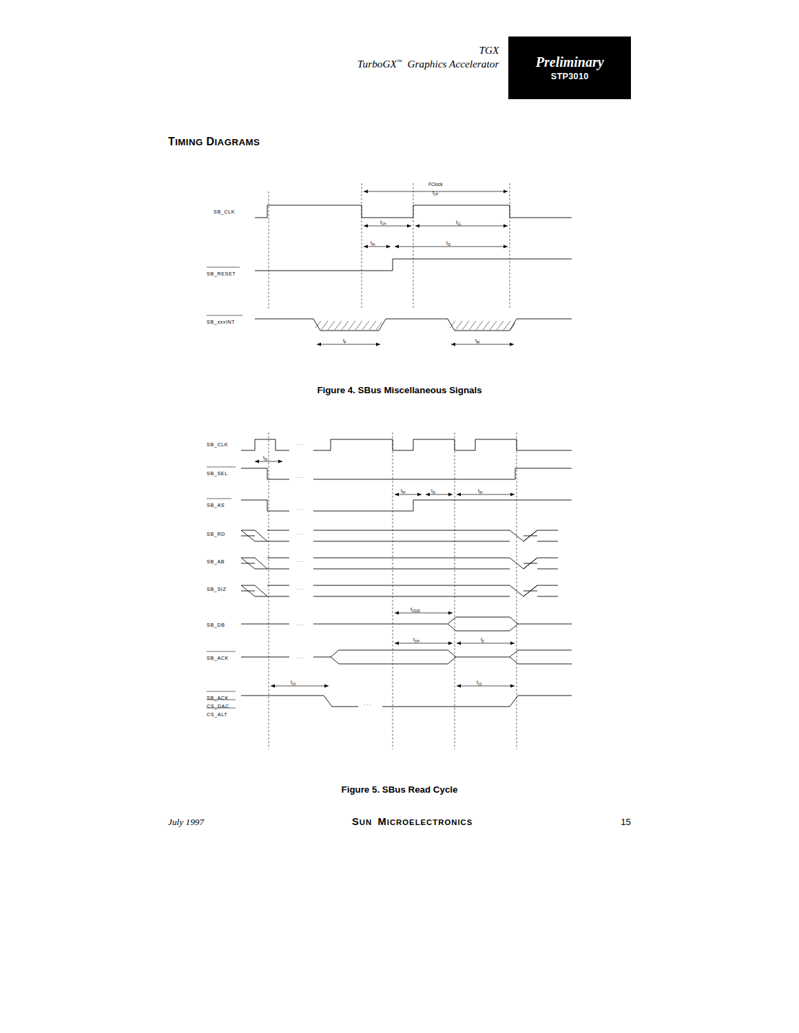TGX
TurboGX™ Graphics Accelerator
Preliminary
STP3010
TIMING DIAGRAMS
FClock tCP SB_CLK tCH tCL tIH tIS SB_RESET SB_xxxINT tF tIR
Figure 4. SBus Miscellaneous Signals
SB_CLK · · · tIS SB_SEL · · · tIH tIS tIH SB_AS · · · SB_RD · · · SB_AB · · · SB_SIZ · · · tOD25 SB_DB · · · tOH tZ SB_ACK · · · t13 t13 SB_ACK CS_DAC CS_ALT · · ·
Figure 5. SBus Read Cycle
July 1997
SUN MICROELECTRONICS
15